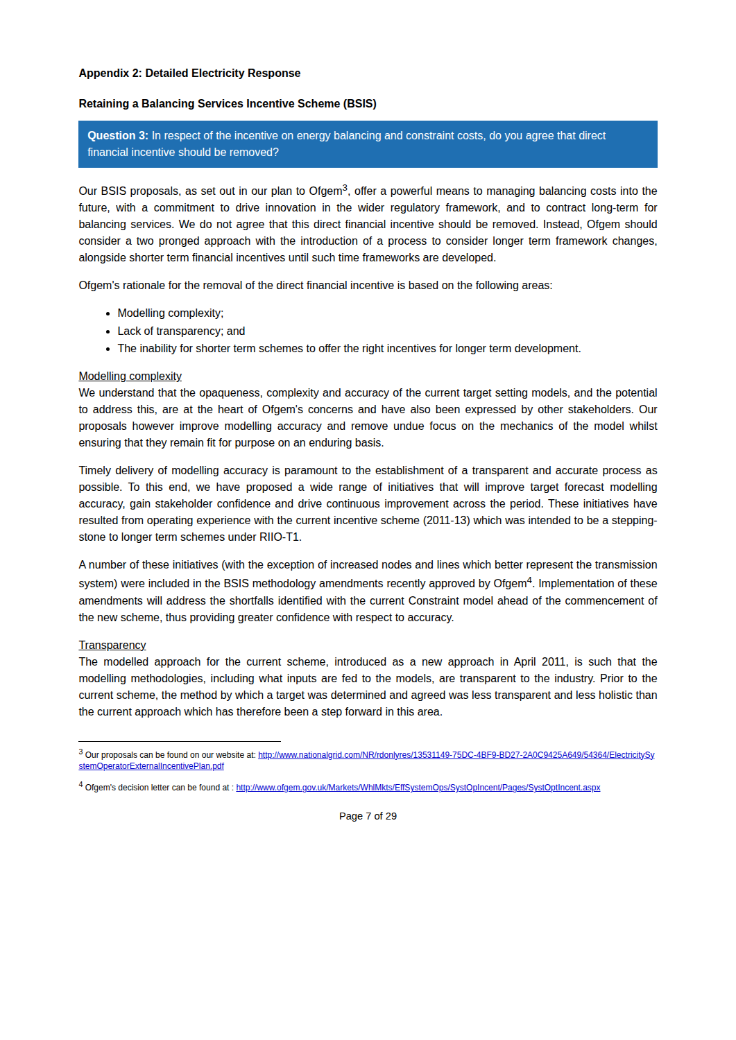Appendix 2: Detailed Electricity Response
Retaining a Balancing Services Incentive Scheme (BSIS)
Question 3: In respect of the incentive on energy balancing and constraint costs, do you agree that direct financial incentive should be removed?
Our BSIS proposals, as set out in our plan to Ofgem3, offer a powerful means to managing balancing costs into the future, with a commitment to drive innovation in the wider regulatory framework, and to contract long-term for balancing services. We do not agree that this direct financial incentive should be removed. Instead, Ofgem should consider a two pronged approach with the introduction of a process to consider longer term framework changes, alongside shorter term financial incentives until such time frameworks are developed.
Ofgem's rationale for the removal of the direct financial incentive is based on the following areas:
Modelling complexity;
Lack of transparency; and
The inability for shorter term schemes to offer the right incentives for longer term development.
Modelling complexity
We understand that the opaqueness, complexity and accuracy of the current target setting models, and the potential to address this, are at the heart of Ofgem's concerns and have also been expressed by other stakeholders. Our proposals however improve modelling accuracy and remove undue focus on the mechanics of the model whilst ensuring that they remain fit for purpose on an enduring basis.
Timely delivery of modelling accuracy is paramount to the establishment of a transparent and accurate process as possible. To this end, we have proposed a wide range of initiatives that will improve target forecast modelling accuracy, gain stakeholder confidence and drive continuous improvement across the period. These initiatives have resulted from operating experience with the current incentive scheme (2011-13) which was intended to be a stepping-stone to longer term schemes under RIIO-T1.
A number of these initiatives (with the exception of increased nodes and lines which better represent the transmission system) were included in the BSIS methodology amendments recently approved by Ofgem4. Implementation of these amendments will address the shortfalls identified with the current Constraint model ahead of the commencement of the new scheme, thus providing greater confidence with respect to accuracy.
Transparency
The modelled approach for the current scheme, introduced as a new approach in April 2011, is such that the modelling methodologies, including what inputs are fed to the models, are transparent to the industry. Prior to the current scheme, the method by which a target was determined and agreed was less transparent and less holistic than the current approach which has therefore been a step forward in this area.
3 Our proposals can be found on our website at: http://www.nationalgrid.com/NR/rdonlyres/13531149-75DC-4BF9-BD27-2A0C9425A649/54364/ElectricitySystemOperatorExternalIncentivePlan.pdf
4 Ofgem's decision letter can be found at : http://www.ofgem.gov.uk/Markets/WhlMkts/EffSystemOps/SystOpIncent/Pages/SystOptIncent.aspx
Page 7 of 29